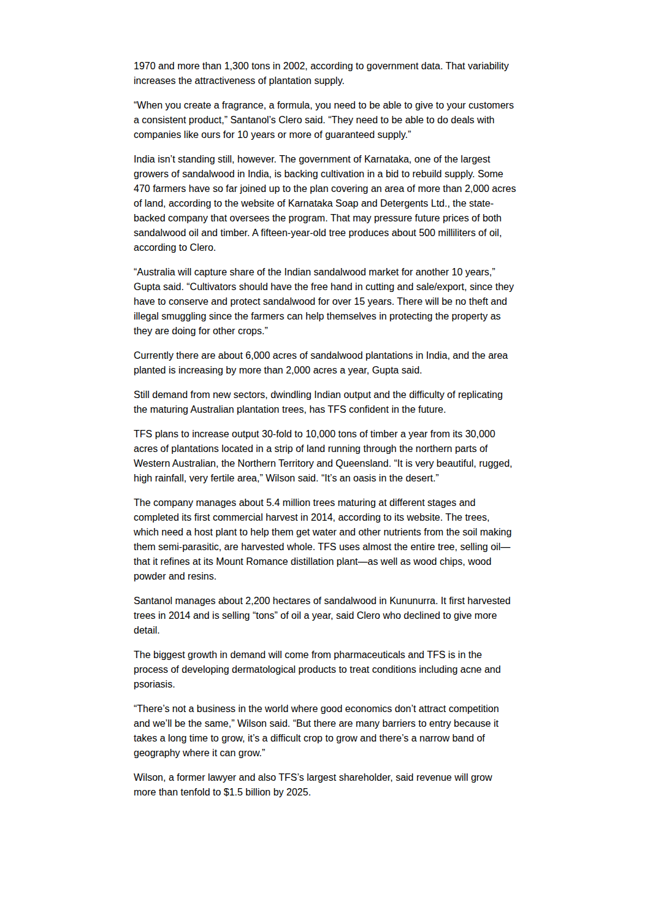1970 and more than 1,300 tons in 2002, according to government data. That variability increases the attractiveness of plantation supply.
“When you create a fragrance, a formula, you need to be able to give to your customers a consistent product,” Santanol’s Clero said. “They need to be able to do deals with companies like ours for 10 years or more of guaranteed supply.”
India isn’t standing still, however. The government of Karnataka, one of the largest growers of sandalwood in India, is backing cultivation in a bid to rebuild supply. Some 470 farmers have so far joined up to the plan covering an area of more than 2,000 acres of land, according to the website of Karnataka Soap and Detergents Ltd., the state-backed company that oversees the program. That may pressure future prices of both sandalwood oil and timber. A fifteen-year-old tree produces about 500 milliliters of oil, according to Clero.
“Australia will capture share of the Indian sandalwood market for another 10 years,” Gupta said. “Cultivators should have the free hand in cutting and sale/export, since they have to conserve and protect sandalwood for over 15 years. There will be no theft and illegal smuggling since the farmers can help themselves in protecting the property as they are doing for other crops.”
Currently there are about 6,000 acres of sandalwood plantations in India, and the area planted is increasing by more than 2,000 acres a year, Gupta said.
Still demand from new sectors, dwindling Indian output and the difficulty of replicating the maturing Australian plantation trees, has TFS confident in the future.
TFS plans to increase output 30-fold to 10,000 tons of timber a year from its 30,000 acres of plantations located in a strip of land running through the northern parts of Western Australian, the Northern Territory and Queensland. “It is very beautiful, rugged, high rainfall, very fertile area,” Wilson said. “It’s an oasis in the desert.”
The company manages about 5.4 million trees maturing at different stages and completed its first commercial harvest in 2014, according to its website. The trees, which need a host plant to help them get water and other nutrients from the soil making them semi-parasitic, are harvested whole. TFS uses almost the entire tree, selling oil—that it refines at its Mount Romance distillation plant—as well as wood chips, wood powder and resins.
Santanol manages about 2,200 hectares of sandalwood in Kununurra. It first harvested trees in 2014 and is selling “tons” of oil a year, said Clero who declined to give more detail.
The biggest growth in demand will come from pharmaceuticals and TFS is in the process of developing dermatological products to treat conditions including acne and psoriasis.
“There’s not a business in the world where good economics don’t attract competition and we’ll be the same,” Wilson said. “But there are many barriers to entry because it takes a long time to grow, it’s a difficult crop to grow and there’s a narrow band of geography where it can grow.”
Wilson, a former lawyer and also TFS’s largest shareholder, said revenue will grow more than tenfold to $1.5 billion by 2025.